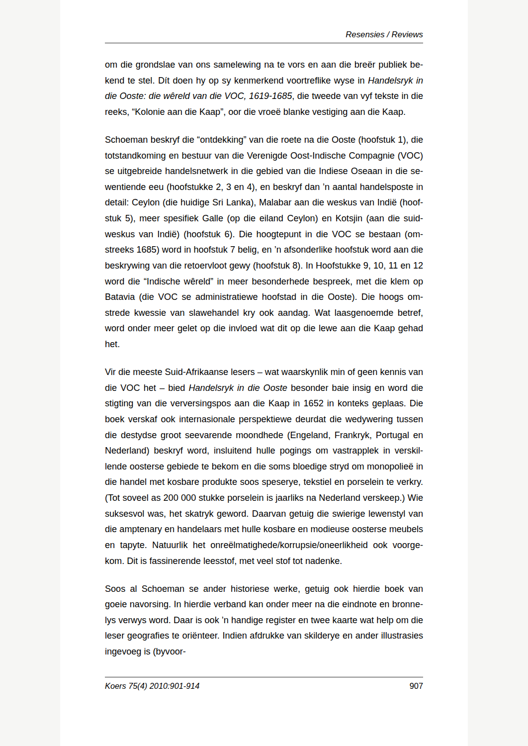Resensies / Reviews
om die grondslae van ons samelewing na te vors en aan die breër publiek bekend te stel. Dít doen hy op sy kenmerkend voortreflike wyse in Handelsryk in die Ooste: die wêreld van die VOC, 1619-1685, die tweede van vyf tekste in die reeks, “Kolonie aan die Kaap”, oor die vroeë blanke vestiging aan die Kaap.
Schoeman beskryf die “ontdekking” van die roete na die Ooste (hoofstuk 1), die totstandkoming en bestuur van die Verenigde Oost-Indische Compagnie (VOC) se uitgebreide handelsnetwerk in die gebied van die Indiese Oseaan in die sewentiende eeu (hoofstukke 2, 3 en 4), en beskryf dan ’n aantal handelsposte in detail: Ceylon (die huidige Sri Lanka), Malabar aan die weskus van Indië (hoofstuk 5), meer spesifiek Galle (op die eiland Ceylon) en Kotsjin (aan die suidweskus van Indië) (hoofstuk 6). Die hoogtepunt in die VOC se bestaan (omstreeks 1685) word in hoofstuk 7 belig, en ’n afsonderlike hoofstuk word aan die beskrywing van die retoervloot gewy (hoofstuk 8). In Hoofstukke 9, 10, 11 en 12 word die “Indische wêreld” in meer besonderhede bespreek, met die klem op Batavia (die VOC se administratiewe hoofstad in die Ooste). Die hoogs omstrede kwessie van slawehandel kry ook aandag. Wat laasgenoemde betref, word onder meer gelet op die invloed wat dit op die lewe aan die Kaap gehad het.
Vir die meeste Suid-Afrikaanse lesers – wat waarskynlik min of geen kennis van die VOC het – bied Handelsryk in die Ooste besonder baie insig en word die stigting van die verversingspos aan die Kaap in 1652 in konteks geplaas. Die boek verskaf ook internasionale perspektiewe deurdat die wedywering tussen die destydse groot seevarende moondhede (Engeland, Frankryk, Portugal en Nederland) beskryf word, insluitend hulle pogings om vastrapplek in verskillende oosterse gebiede te bekom en die soms bloedige stryd om monopolieë in die handel met kosbare produkte soos speserye, tekstiel en porselein te verkry. (Tot soveel as 200 000 stukke porselein is jaarliks na Nederland verskeep.) Wie suksesvol was, het skatryk geword. Daarvan getuig die swierige lewenstyl van die amptenary en handelaars met hulle kosbare en modieuse oosterse meubels en tapyte. Natuurlik het onreëlmatighede/korrupsie/oneerlikheid ook voorgekom. Dit is fassinerende leesstof, met veel stof tot nadenke.
Soos al Schoeman se ander historiese werke, getuig ook hierdie boek van goeie navorsing. In hierdie verband kan onder meer na die eindnote en bronnelys verwys word. Daar is ook ’n handige register en twee kaarte wat help om die leser geografies te oriënteer. Indien afdrukke van skilderye en ander illustrasies ingevoeg is (byvoor-
Koers 75(4) 2010:901-914 907